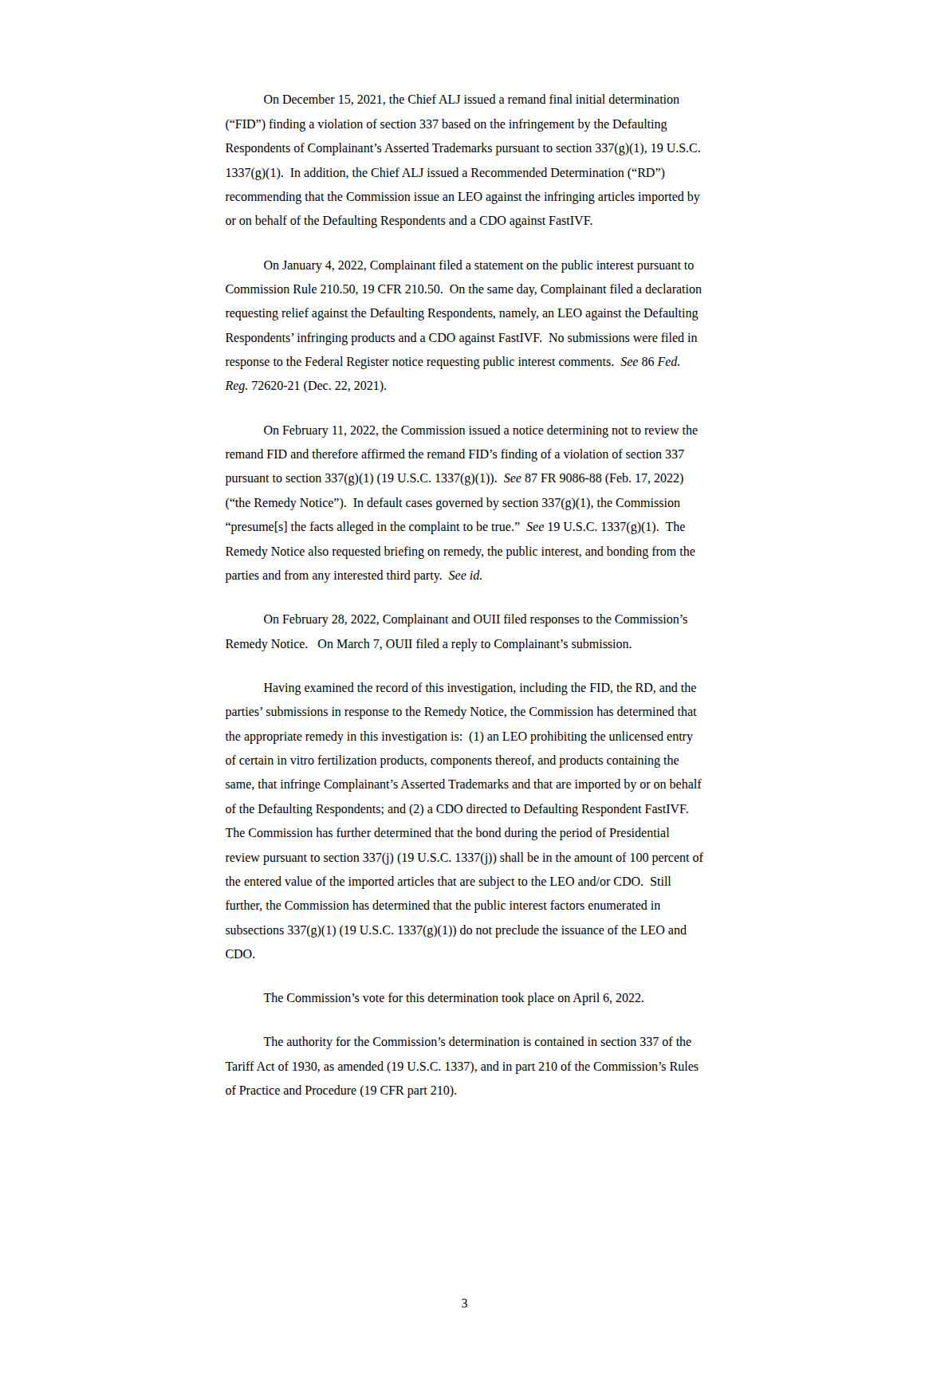On December 15, 2021, the Chief ALJ issued a remand final initial determination (“FID”) finding a violation of section 337 based on the infringement by the Defaulting Respondents of Complainant’s Asserted Trademarks pursuant to section 337(g)(1), 19 U.S.C. 1337(g)(1). In addition, the Chief ALJ issued a Recommended Determination (“RD”) recommending that the Commission issue an LEO against the infringing articles imported by or on behalf of the Defaulting Respondents and a CDO against FastIVF.
On January 4, 2022, Complainant filed a statement on the public interest pursuant to Commission Rule 210.50, 19 CFR 210.50. On the same day, Complainant filed a declaration requesting relief against the Defaulting Respondents, namely, an LEO against the Defaulting Respondents’ infringing products and a CDO against FastIVF. No submissions were filed in response to the Federal Register notice requesting public interest comments. See 86 Fed. Reg. 72620-21 (Dec. 22, 2021).
On February 11, 2022, the Commission issued a notice determining not to review the remand FID and therefore affirmed the remand FID’s finding of a violation of section 337 pursuant to section 337(g)(1) (19 U.S.C. 1337(g)(1)). See 87 FR 9086-88 (Feb. 17, 2022) (“the Remedy Notice”). In default cases governed by section 337(g)(1), the Commission “presume[s] the facts alleged in the complaint to be true.” See 19 U.S.C. 1337(g)(1). The Remedy Notice also requested briefing on remedy, the public interest, and bonding from the parties and from any interested third party. See id.
On February 28, 2022, Complainant and OUII filed responses to the Commission’s Remedy Notice. On March 7, OUII filed a reply to Complainant’s submission.
Having examined the record of this investigation, including the FID, the RD, and the parties’ submissions in response to the Remedy Notice, the Commission has determined that the appropriate remedy in this investigation is: (1) an LEO prohibiting the unlicensed entry of certain in vitro fertilization products, components thereof, and products containing the same, that infringe Complainant’s Asserted Trademarks and that are imported by or on behalf of the Defaulting Respondents; and (2) a CDO directed to Defaulting Respondent FastIVF. The Commission has further determined that the bond during the period of Presidential review pursuant to section 337(j) (19 U.S.C. 1337(j)) shall be in the amount of 100 percent of the entered value of the imported articles that are subject to the LEO and/or CDO. Still further, the Commission has determined that the public interest factors enumerated in subsections 337(g)(1) (19 U.S.C. 1337(g)(1)) do not preclude the issuance of the LEO and CDO.
The Commission’s vote for this determination took place on April 6, 2022.
The authority for the Commission’s determination is contained in section 337 of the Tariff Act of 1930, as amended (19 U.S.C. 1337), and in part 210 of the Commission’s Rules of Practice and Procedure (19 CFR part 210).
3